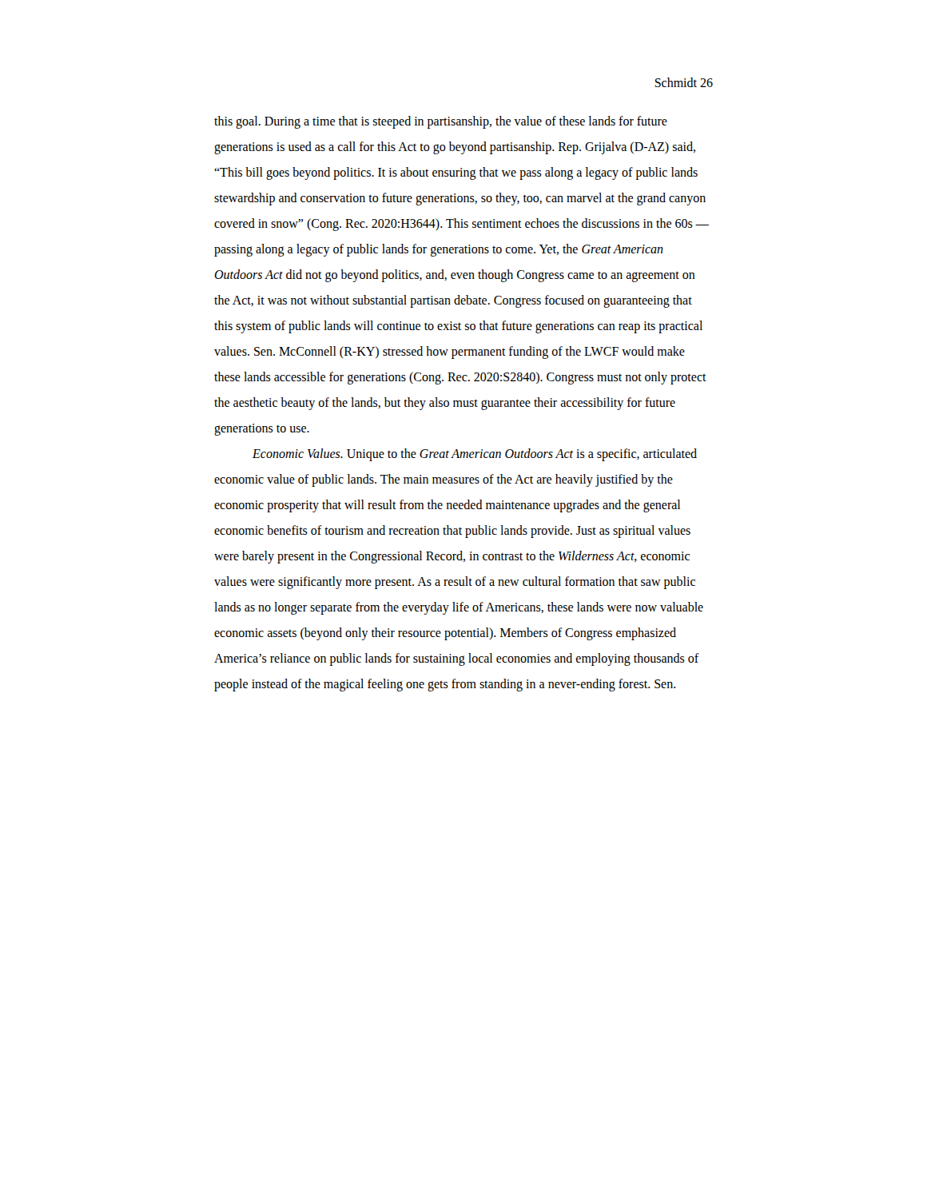Schmidt 26
this goal. During a time that is steeped in partisanship, the value of these lands for future generations is used as a call for this Act to go beyond partisanship. Rep. Grijalva (D-AZ) said, “This bill goes beyond politics. It is about ensuring that we pass along a legacy of public lands stewardship and conservation to future generations, so they, too, can marvel at the grand canyon covered in snow” (Cong. Rec. 2020:H3644). This sentiment echoes the discussions in the 60s — passing along a legacy of public lands for generations to come. Yet, the Great American Outdoors Act did not go beyond politics, and, even though Congress came to an agreement on the Act, it was not without substantial partisan debate. Congress focused on guaranteeing that this system of public lands will continue to exist so that future generations can reap its practical values. Sen. McConnell (R-KY) stressed how permanent funding of the LWCF would make these lands accessible for generations (Cong. Rec. 2020:S2840). Congress must not only protect the aesthetic beauty of the lands, but they also must guarantee their accessibility for future generations to use.
Economic Values. Unique to the Great American Outdoors Act is a specific, articulated economic value of public lands. The main measures of the Act are heavily justified by the economic prosperity that will result from the needed maintenance upgrades and the general economic benefits of tourism and recreation that public lands provide. Just as spiritual values were barely present in the Congressional Record, in contrast to the Wilderness Act, economic values were significantly more present. As a result of a new cultural formation that saw public lands as no longer separate from the everyday life of Americans, these lands were now valuable economic assets (beyond only their resource potential). Members of Congress emphasized America’s reliance on public lands for sustaining local economies and employing thousands of people instead of the magical feeling one gets from standing in a never-ending forest. Sen.